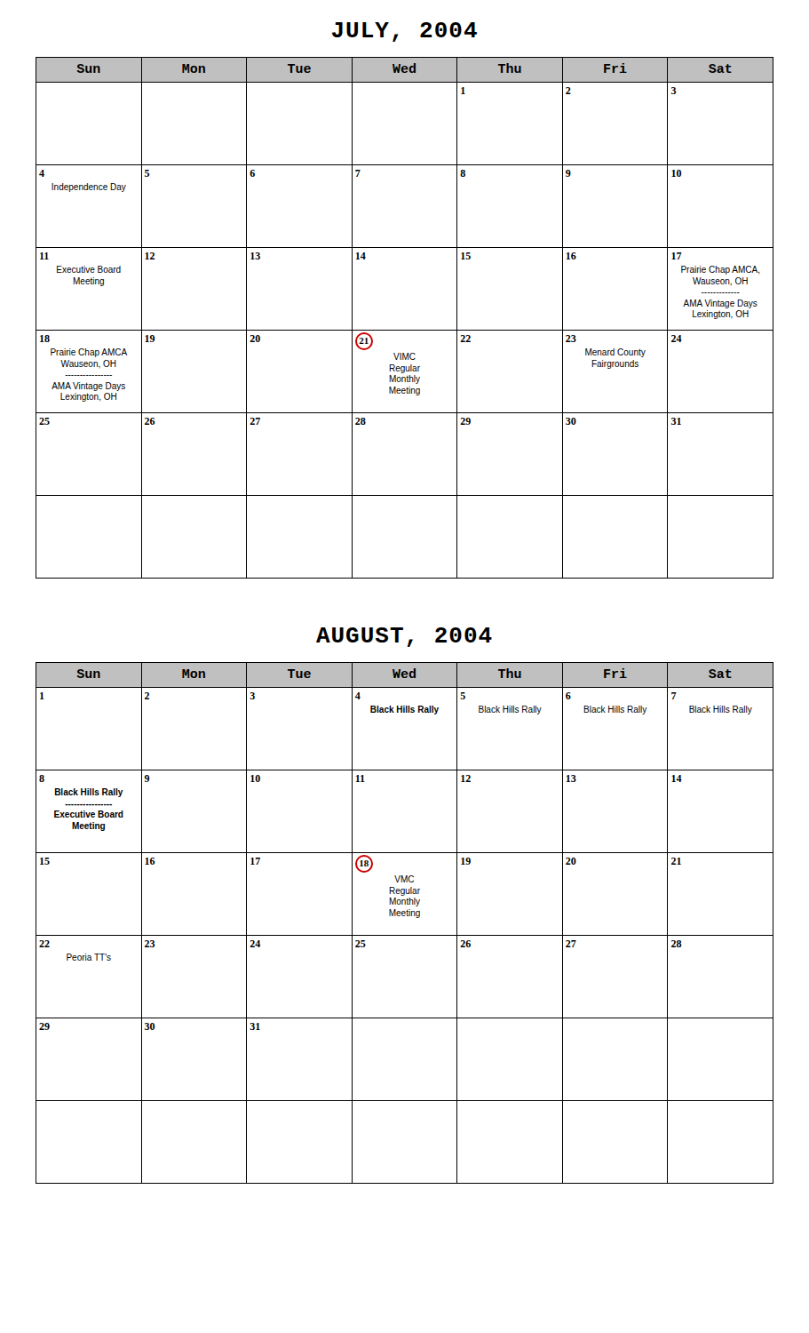JULY, 2004
| Sun | Mon | Tue | Wed | Thu | Fri | Sat |
| --- | --- | --- | --- | --- | --- | --- |
| | | | | 1 | 2 | 3 |
| 4 Independence Day | 5 | 6 | 7 | 8 | 9 | 10 |
| 11 Executive Board Meeting | 12 | 13 | 14 | 15 | 16 | 17 Prairie Chap AMCA, Wauseon, OH ------------- AMA Vintage Days Lexington, OH |
| 18 Prairie Chap AMCA Wauseon, OH ---------------- AMA Vintage Days Lexington, OH | 19 | 20 | 21 VIMC Regular Monthly Meeting | 22 | 23 Menard County Fairgrounds | 24 |
| 25 | 26 | 27 | 28 | 29 | 30 | 31 |
AUGUST, 2004
| Sun | Mon | Tue | Wed | Thu | Fri | Sat |
| --- | --- | --- | --- | --- | --- | --- |
| 1 | 2 | 3 | 4 Black Hills Rally | 5 Black Hills Rally | 6 Black Hills Rally | 7 Black Hills Rally |
| 8 Black Hills Rally ---------------- Executive Board Meeting | 9 | 10 | 11 | 12 | 13 | 14 |
| 15 | 16 | 17 | 18 VMC Regular Monthly Meeting | 19 | 20 | 21 |
| 22 Peoria TT's | 23 | 24 | 25 | 26 | 27 | 28 |
| 29 | 30 | 31 | | | | |